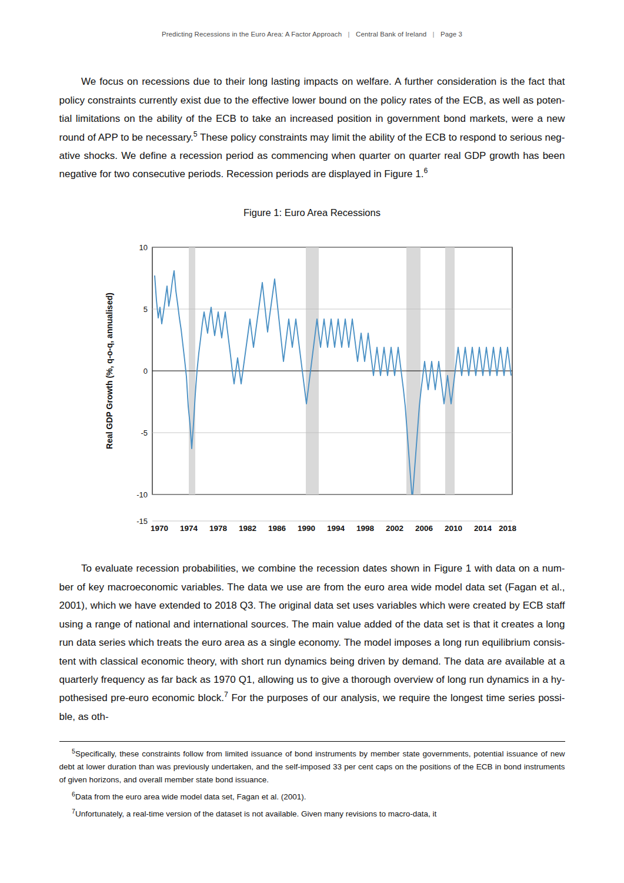Predicting Recessions in the Euro Area: A Factor Approach | Central Bank of Ireland | Page 3
We focus on recessions due to their long lasting impacts on welfare. A further consideration is the fact that policy constraints currently exist due to the effective lower bound on the policy rates of the ECB, as well as potential limitations on the ability of the ECB to take an increased position in government bond markets, were a new round of APP to be necessary.5 These policy constraints may limit the ability of the ECB to respond to serious negative shocks. We define a recession period as commencing when quarter on quarter real GDP growth has been negative for two consecutive periods. Recession periods are displayed in Figure 1.6
Figure 1: Euro Area Recessions
10 5 0 -5 -10 -15 Real GDP Growth (%, q-o-q, annualised) 1970 1974 1978 1982 1986 1990 1994 1998 2002 2006 2010 2014 2018
To evaluate recession probabilities, we combine the recession dates shown in Figure 1 with data on a number of key macroeconomic variables. The data we use are from the euro area wide model data set (Fagan et al., 2001), which we have extended to 2018 Q3. The original data set uses variables which were created by ECB staff using a range of national and international sources. The main value added of the data set is that it creates a long run data series which treats the euro area as a single economy. The model imposes a long run equilibrium consistent with classical economic theory, with short run dynamics being driven by demand. The data are available at a quarterly frequency as far back as 1970 Q1, allowing us to give a thorough overview of long run dynamics in a hypothesised pre-euro economic block.7 For the purposes of our analysis, we require the longest time series possible, as oth-
5Specifically, these constraints follow from limited issuance of bond instruments by member state governments, potential issuance of new debt at lower duration than was previously undertaken, and the self-imposed 33 per cent caps on the positions of the ECB in bond instruments of given horizons, and overall member state bond issuance.
6Data from the euro area wide model data set, Fagan et al. (2001).
7Unfortunately, a real-time version of the dataset is not available. Given many revisions to macro-data, it